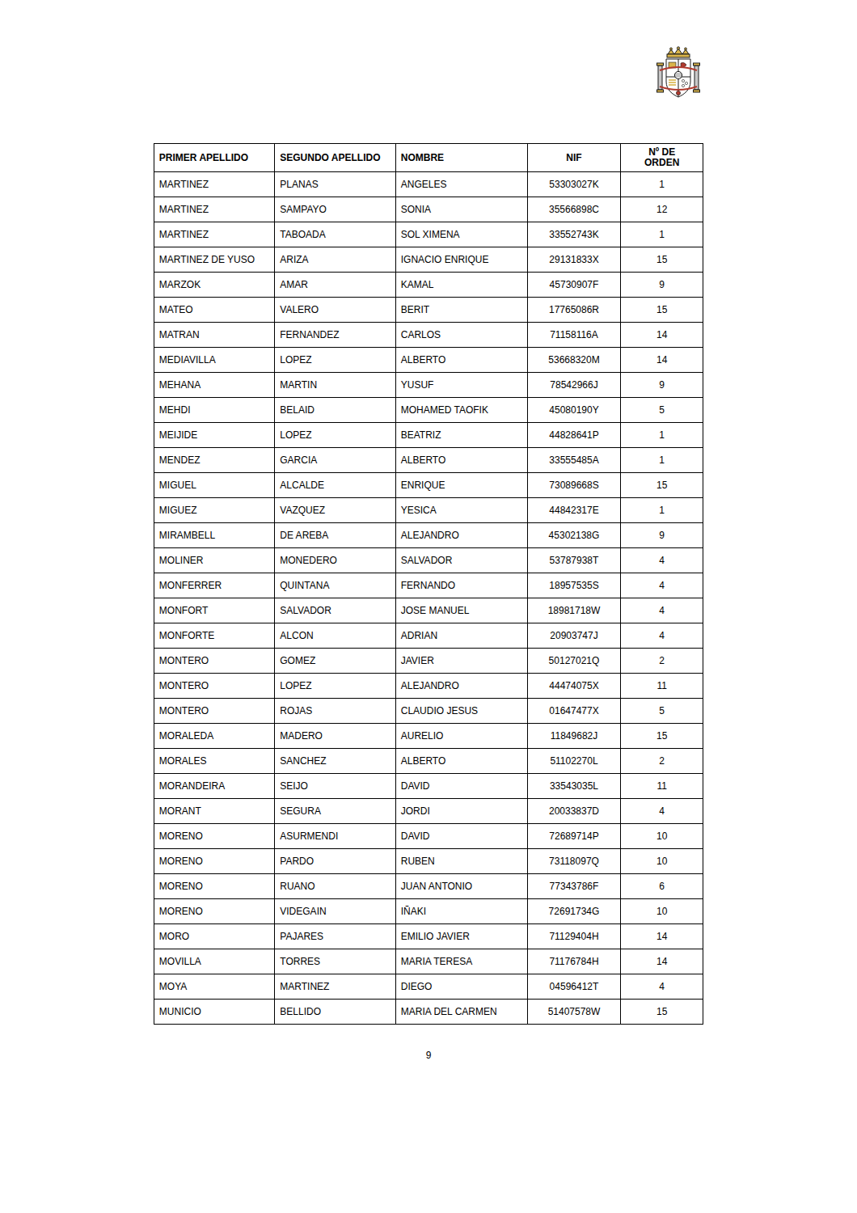| PRIMER APELLIDO | SEGUNDO APELLIDO | NOMBRE | NIF | Nº DE ORDEN |
| --- | --- | --- | --- | --- |
| MARTINEZ | PLANAS | ANGELES | 53303027K | 1 |
| MARTINEZ | SAMPAYO | SONIA | 35566898C | 12 |
| MARTINEZ | TABOADA | SOL XIMENA | 33552743K | 1 |
| MARTINEZ DE YUSO | ARIZA | IGNACIO ENRIQUE | 29131833X | 15 |
| MARZOK | AMAR | KAMAL | 45730907F | 9 |
| MATEO | VALERO | BERIT | 17765086R | 15 |
| MATRAN | FERNANDEZ | CARLOS | 71158116A | 14 |
| MEDIAVILLA | LOPEZ | ALBERTO | 53668320M | 14 |
| MEHANA | MARTIN | YUSUF | 78542966J | 9 |
| MEHDI | BELAID | MOHAMED TAOFIK | 45080190Y | 5 |
| MEIJIDE | LOPEZ | BEATRIZ | 44828641P | 1 |
| MENDEZ | GARCIA | ALBERTO | 33555485A | 1 |
| MIGUEL | ALCALDE | ENRIQUE | 73089668S | 15 |
| MIGUEZ | VAZQUEZ | YESICA | 44842317E | 1 |
| MIRAMBELL | DE AREBA | ALEJANDRO | 45302138G | 9 |
| MOLINER | MONEDERO | SALVADOR | 53787938T | 4 |
| MONFERRER | QUINTANA | FERNANDO | 18957535S | 4 |
| MONFORT | SALVADOR | JOSE MANUEL | 18981718W | 4 |
| MONFORTE | ALCON | ADRIAN | 20903747J | 4 |
| MONTERO | GOMEZ | JAVIER | 50127021Q | 2 |
| MONTERO | LOPEZ | ALEJANDRO | 44474075X | 11 |
| MONTERO | ROJAS | CLAUDIO JESUS | 01647477X | 5 |
| MORALEDA | MADERO | AURELIO | 11849682J | 15 |
| MORALES | SANCHEZ | ALBERTO | 51102270L | 2 |
| MORANDEIRA | SEIJO | DAVID | 33543035L | 11 |
| MORANT | SEGURA | JORDI | 20033837D | 4 |
| MORENO | ASURMENDI | DAVID | 72689714P | 10 |
| MORENO | PARDO | RUBEN | 73118097Q | 10 |
| MORENO | RUANO | JUAN ANTONIO | 77343786F | 6 |
| MORENO | VIDEGAIN | IÑAKI | 72691734G | 10 |
| MORO | PAJARES | EMILIO JAVIER | 71129404H | 14 |
| MOVILLA | TORRES | MARIA TERESA | 71176784H | 14 |
| MOYA | MARTINEZ | DIEGO | 04596412T | 4 |
| MUNICIO | BELLIDO | MARIA DEL CARMEN | 51407578W | 15 |
9